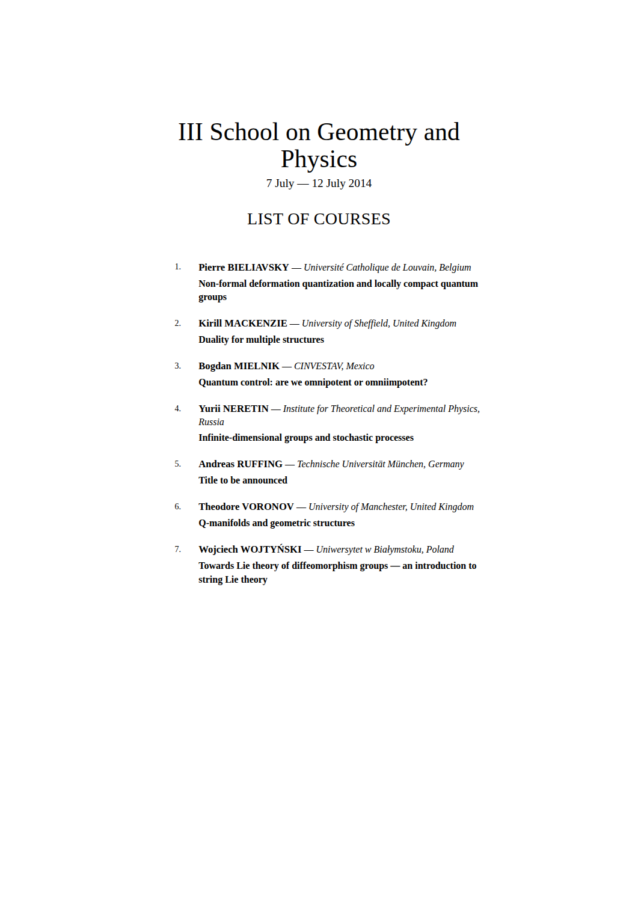III School on Geometry and Physics
7 July — 12 July 2014
LIST OF COURSES
Pierre BIELIAVSKY — Université Catholique de Louvain, Belgium Non-formal deformation quantization and locally compact quantum groups
Kirill MACKENZIE — University of Sheffield, United Kingdom Duality for multiple structures
Bogdan MIELNIK — CINVESTAV, Mexico Quantum control: are we omnipotent or omniimpotent?
Yurii NERETIN — Institute for Theoretical and Experimental Physics, Russia Infinite-dimensional groups and stochastic processes
Andreas RUFFING — Technische Universität München, Germany Title to be announced
Theodore VORONOV — University of Manchester, United Kingdom Q-manifolds and geometric structures
Wojciech WOJTYŃSKI — Uniwersytet w Białymstoku, Poland Towards Lie theory of diffeomorphism groups — an introduction to string Lie theory